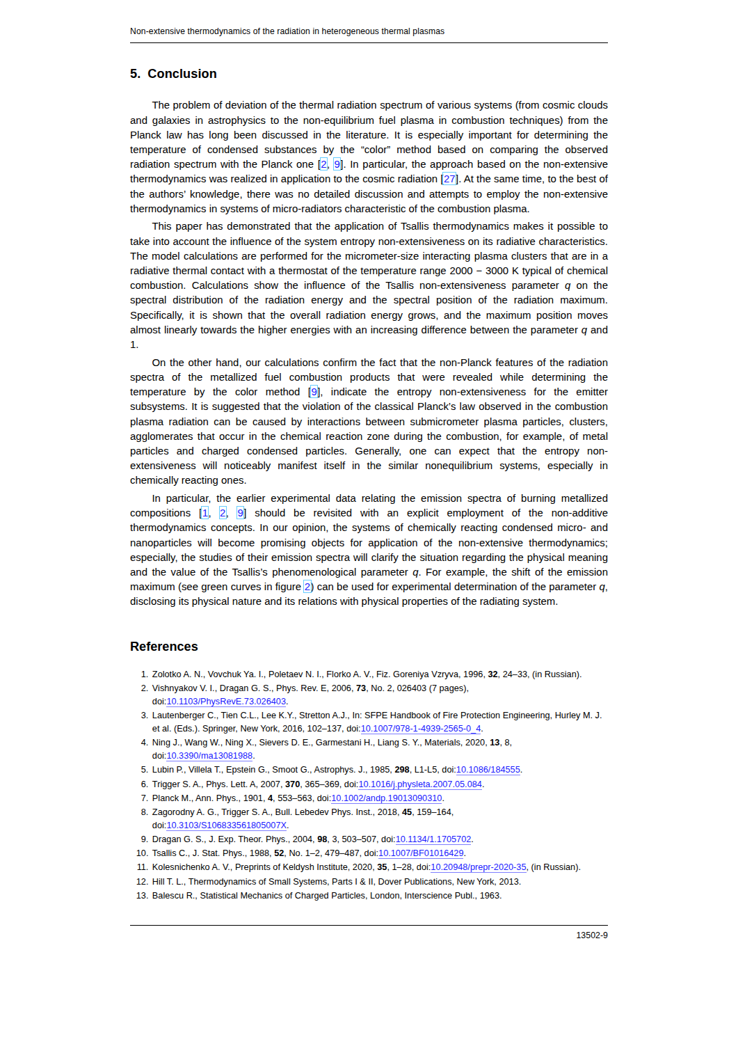Non-extensive thermodynamics of the radiation in heterogeneous thermal plasmas
5. Conclusion
The problem of deviation of the thermal radiation spectrum of various systems (from cosmic clouds and galaxies in astrophysics to the non-equilibrium fuel plasma in combustion techniques) from the Planck law has long been discussed in the literature. It is especially important for determining the temperature of condensed substances by the “color” method based on comparing the observed radiation spectrum with the Planck one [2, 9]. In particular, the approach based on the non-extensive thermodynamics was realized in application to the cosmic radiation [27]. At the same time, to the best of the authors’ knowledge, there was no detailed discussion and attempts to employ the non-extensive thermodynamics in systems of micro-radiators characteristic of the combustion plasma.
This paper has demonstrated that the application of Tsallis thermodynamics makes it possible to take into account the influence of the system entropy non-extensiveness on its radiative characteristics. The model calculations are performed for the micrometer-size interacting plasma clusters that are in a radiative thermal contact with a thermostat of the temperature range 2000 − 3000 K typical of chemical combustion. Calculations show the influence of the Tsallis non-extensiveness parameter q on the spectral distribution of the radiation energy and the spectral position of the radiation maximum. Specifically, it is shown that the overall radiation energy grows, and the maximum position moves almost linearly towards the higher energies with an increasing difference between the parameter q and 1.
On the other hand, our calculations confirm the fact that the non-Planck features of the radiation spectra of the metallized fuel combustion products that were revealed while determining the temperature by the color method [9], indicate the entropy non-extensiveness for the emitter subsystems. It is suggested that the violation of the classical Planck’s law observed in the combustion plasma radiation can be caused by interactions between submicrometer plasma particles, clusters, agglomerates that occur in the chemical reaction zone during the combustion, for example, of metal particles and charged condensed particles. Generally, one can expect that the entropy non-extensiveness will noticeably manifest itself in the similar nonequilibrium systems, especially in chemically reacting ones.
In particular, the earlier experimental data relating the emission spectra of burning metallized compositions [1, 2, 9] should be revisited with an explicit employment of the non-additive thermodynamics concepts. In our opinion, the systems of chemically reacting condensed micro- and nanoparticles will become promising objects for application of the non-extensive thermodynamics; especially, the studies of their emission spectra will clarify the situation regarding the physical meaning and the value of the Tsallis’s phenomenological parameter q. For example, the shift of the emission maximum (see green curves in figure 2) can be used for experimental determination of the parameter q, disclosing its physical nature and its relations with physical properties of the radiating system.
References
Zolotko A. N., Vovchuk Ya. I., Poletaev N. I., Florko A. V., Fiz. Goreniya Vzryva, 1996, 32, 24–33, (in Russian).
Vishnyakov V. I., Dragan G. S., Phys. Rev. E, 2006, 73, No. 2, 026403 (7 pages),
doi:10.1103/PhysRevE.73.026403.
Lautenberger C., Tien C.L., Lee K.Y., Stretton A.J., In: SFPE Handbook of Fire Protection Engineering, Hurley M. J. et al. (Eds.). Springer, New York, 2016, 102–137, doi:10.1007/978-1-4939-2565-0_4.
Ning J., Wang W., Ning X., Sievers D. E., Garmestani H., Liang S. Y., Materials, 2020, 13, 8,
doi:10.3390/ma13081988.
Lubin P., Villela T., Epstein G., Smoot G., Astrophys. J., 1985, 298, L1-L5, doi:10.1086/184555.
Trigger S. A., Phys. Lett. A, 2007, 370, 365–369, doi:10.1016/j.physleta.2007.05.084.
Planck M., Ann. Phys., 1901, 4, 553–563, doi:10.1002/andp.19013090310.
Zagorodny A. G., Trigger S. A., Bull. Lebedev Phys. Inst., 2018, 45, 159–164,
doi:10.3103/S106833561805007X.
Dragan G. S., J. Exp. Theor. Phys., 2004, 98, 3, 503–507, doi:10.1134/1.1705702.
Tsallis C., J. Stat. Phys., 1988, 52, No. 1–2, 479–487, doi:10.1007/BF01016429.
Kolesnichenko A. V., Preprints of Keldysh Institute, 2020, 35, 1–28, doi:10.20948/prepr-2020-35, (in Russian).
Hill T. L., Thermodynamics of Small Systems, Parts I & II, Dover Publications, New York, 2013.
Balescu R., Statistical Mechanics of Charged Particles, London, Interscience Publ., 1963.
13502-9